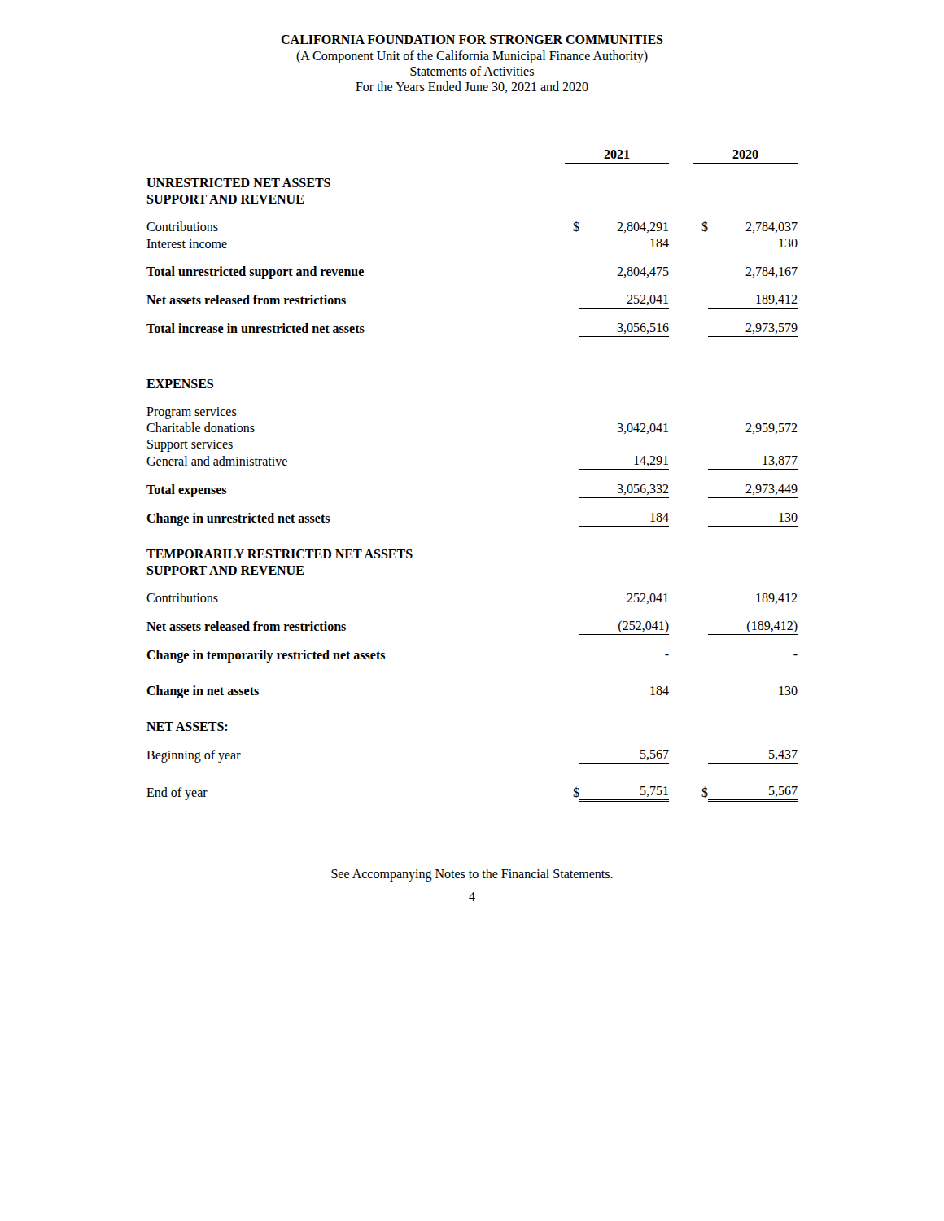California Foundation for Stronger Communities
(A Component Unit of the California Municipal Finance Authority)
Statements of Activities
For the Years Ended June 30, 2021 and 2020
| | | 2021 | | 2020 |
| UNRESTRICTED NET ASSETS | |
| SUPPORT AND REVENUE | |
| Contributions | | $ | 2,804,291 | | $ | 2,784,037 |
| Interest income | | | 184 | | | 130 |
| Total unrestricted support and revenue | | | 2,804,475 | | | 2,784,167 |
| Net assets released from restrictions | | | 252,041 | | | 189,412 |
| Total increase in unrestricted net assets | | | 3,056,516 | | | 2,973,579 |
| EXPENSES | |
| Program services | |
| Charitable donations | | | 3,042,041 | | | 2,959,572 |
| Support services | |
| General and administrative | | | 14,291 | | | 13,877 |
| Total expenses | | | 3,056,332 | | | 2,973,449 |
| Change in unrestricted net assets | | | 184 | | | 130 |
| TEMPORARILY RESTRICTED NET ASSETS | |
| SUPPORT AND REVENUE | |
| Contributions | | | 252,041 | | | 189,412 |
| Net assets released from restrictions | | | (252,041) | | | (189,412) |
| Change in temporarily restricted net assets | | | - | | | - |
| Change in net assets | | | 184 | | | 130 |
| NET ASSETS: | |
| Beginning of year | | | 5,567 | | | 5,437 |
| End of year | | $ | 5,751 | | $ | 5,567 |
See Accompanying Notes to the Financial Statements.
4